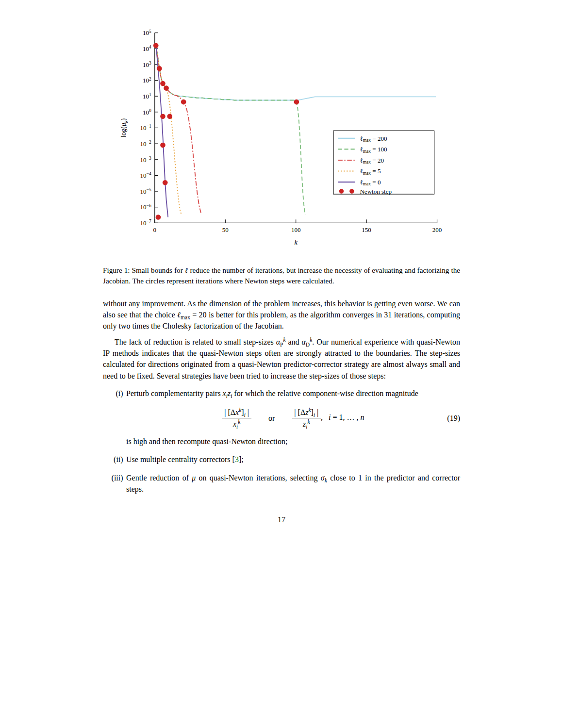105 104 103 102 101 100 10−1 10−2 10−3 10−4 10−5 10−6 10−7 0 50 100 150 200 k log(μk) ℓmax = 200 ℓmax = 100 ℓmax = 20 ℓmax = 5 ℓmax = 0 Newton step
Figure 1: Small bounds for ℓ reduce the number of iterations, but increase the necessity of evaluating and factorizing the Jacobian. The circles represent iterations where Newton steps were calculated.
without any improvement. As the dimension of the problem increases, this behavior is getting even worse. We can also see that the choice ℓmax = 20 is better for this problem, as the algorithm converges in 31 iterations, computing only two times the Cholesky factorization of the Jacobian.
The lack of reduction is related to small step-sizes αPk and αDk. Our numerical experience with quasi-Newton IP methods indicates that the quasi-Newton steps often are strongly attracted to the boundaries. The step-sizes calculated for directions originated from a quasi-Newton predictor-corrector strategy are almost always small and need to be fixed. Several strategies have been tried to increase the step-sizes of those steps:
(i) Perturb complementarity pairs xizi for which the relative component-wise direction magnitude
| [Δxk]i | xik or | [Δzk]i | zik , i = 1, … , n (19)
is high and then recompute quasi-Newton direction;
(ii) Use multiple centrality correctors [3];
(iii) Gentle reduction of μ on quasi-Newton iterations, selecting σk close to 1 in the predictor and corrector steps.
17